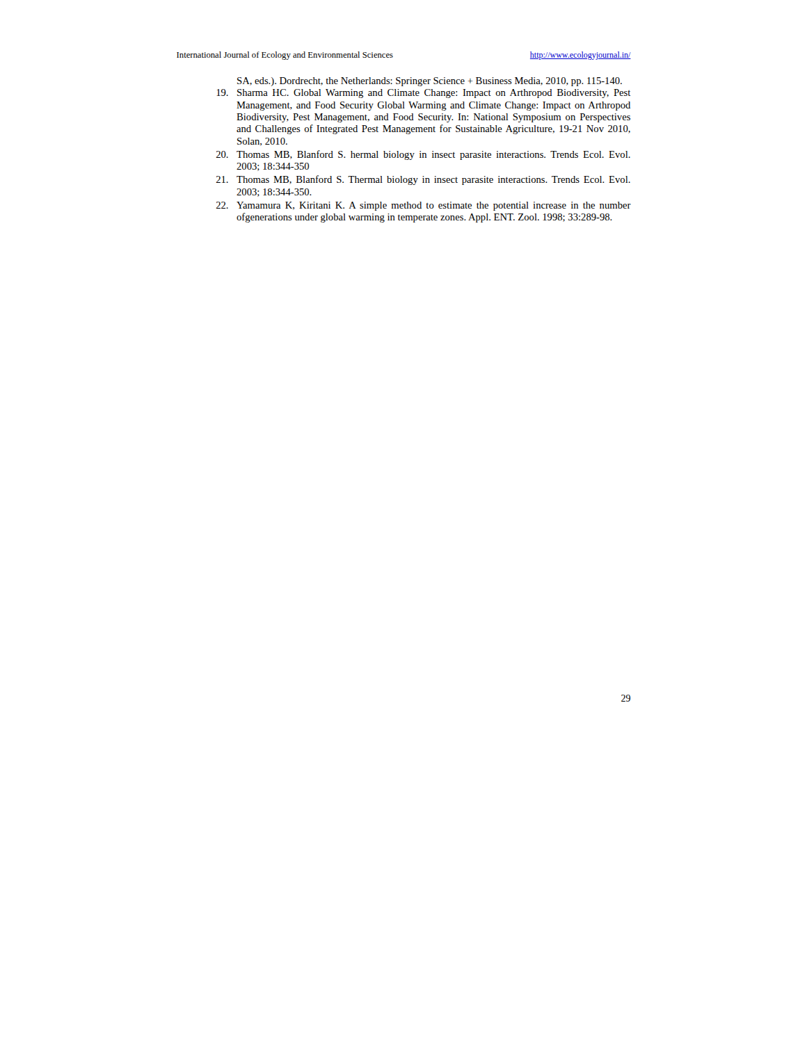International Journal of Ecology and Environmental Sciences http://www.ecologyjournal.in/
SA, eds.). Dordrecht, the Netherlands: Springer Science + Business Media, 2010, pp. 115-140.
19. Sharma HC. Global Warming and Climate Change: Impact on Arthropod Biodiversity, Pest Management, and Food Security Global Warming and Climate Change: Impact on Arthropod Biodiversity, Pest Management, and Food Security. In: National Symposium on Perspectives and Challenges of Integrated Pest Management for Sustainable Agriculture, 19-21 Nov 2010, Solan, 2010.
20. Thomas MB, Blanford S. hermal biology in insect parasite interactions. Trends Ecol. Evol. 2003; 18:344-350
21. Thomas MB, Blanford S. Thermal biology in insect parasite interactions. Trends Ecol. Evol. 2003; 18:344-350.
22. Yamamura K, Kiritani K. A simple method to estimate the potential increase in the number ofgenerations under global warming in temperate zones. Appl. ENT. Zool. 1998; 33:289-98.
29